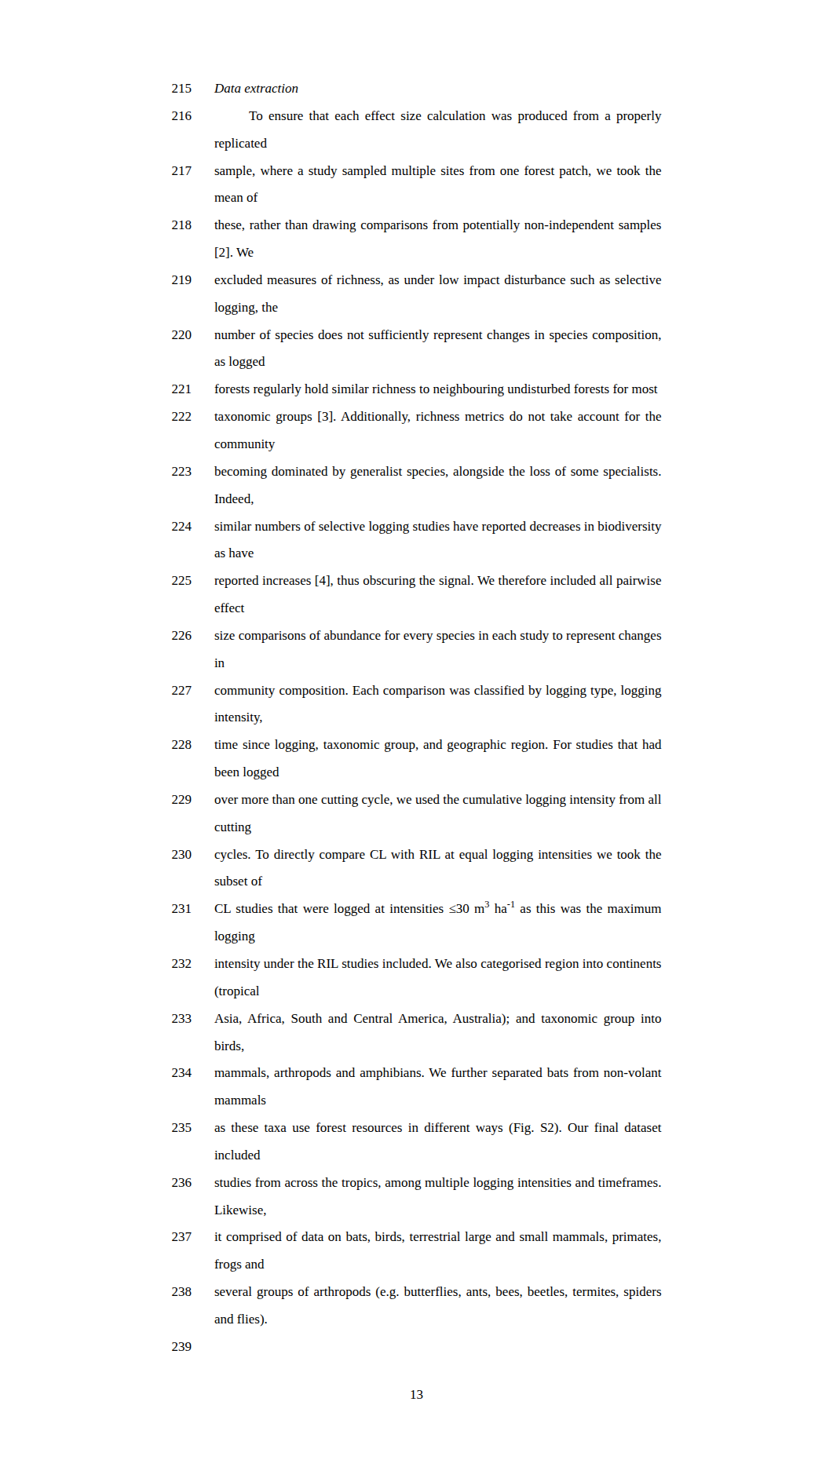215
Data extraction
216 To ensure that each effect size calculation was produced from a properly replicated
217 sample, where a study sampled multiple sites from one forest patch, we took the mean of
218 these, rather than drawing comparisons from potentially non-independent samples [2]. We
219 excluded measures of richness, as under low impact disturbance such as selective logging, the
220 number of species does not sufficiently represent changes in species composition, as logged
221 forests regularly hold similar richness to neighbouring undisturbed forests for most
222 taxonomic groups [3]. Additionally, richness metrics do not take account for the community
223 becoming dominated by generalist species, alongside the loss of some specialists. Indeed,
224 similar numbers of selective logging studies have reported decreases in biodiversity as have
225 reported increases [4], thus obscuring the signal. We therefore included all pairwise effect
226 size comparisons of abundance for every species in each study to represent changes in
227 community composition. Each comparison was classified by logging type, logging intensity,
228 time since logging, taxonomic group, and geographic region. For studies that had been logged
229 over more than one cutting cycle, we used the cumulative logging intensity from all cutting
230 cycles. To directly compare CL with RIL at equal logging intensities we took the subset of
231 CL studies that were logged at intensities ≤30 m3 ha-1 as this was the maximum logging
232 intensity under the RIL studies included. We also categorised region into continents (tropical
233 Asia, Africa, South and Central America, Australia); and taxonomic group into birds,
234 mammals, arthropods and amphibians. We further separated bats from non-volant mammals
235 as these taxa use forest resources in different ways (Fig. S2). Our final dataset included
236 studies from across the tropics, among multiple logging intensities and timeframes. Likewise,
237 it comprised of data on bats, birds, terrestrial large and small mammals, primates, frogs and
238 several groups of arthropods (e.g. butterflies, ants, bees, beetles, termites, spiders and flies).
239
13